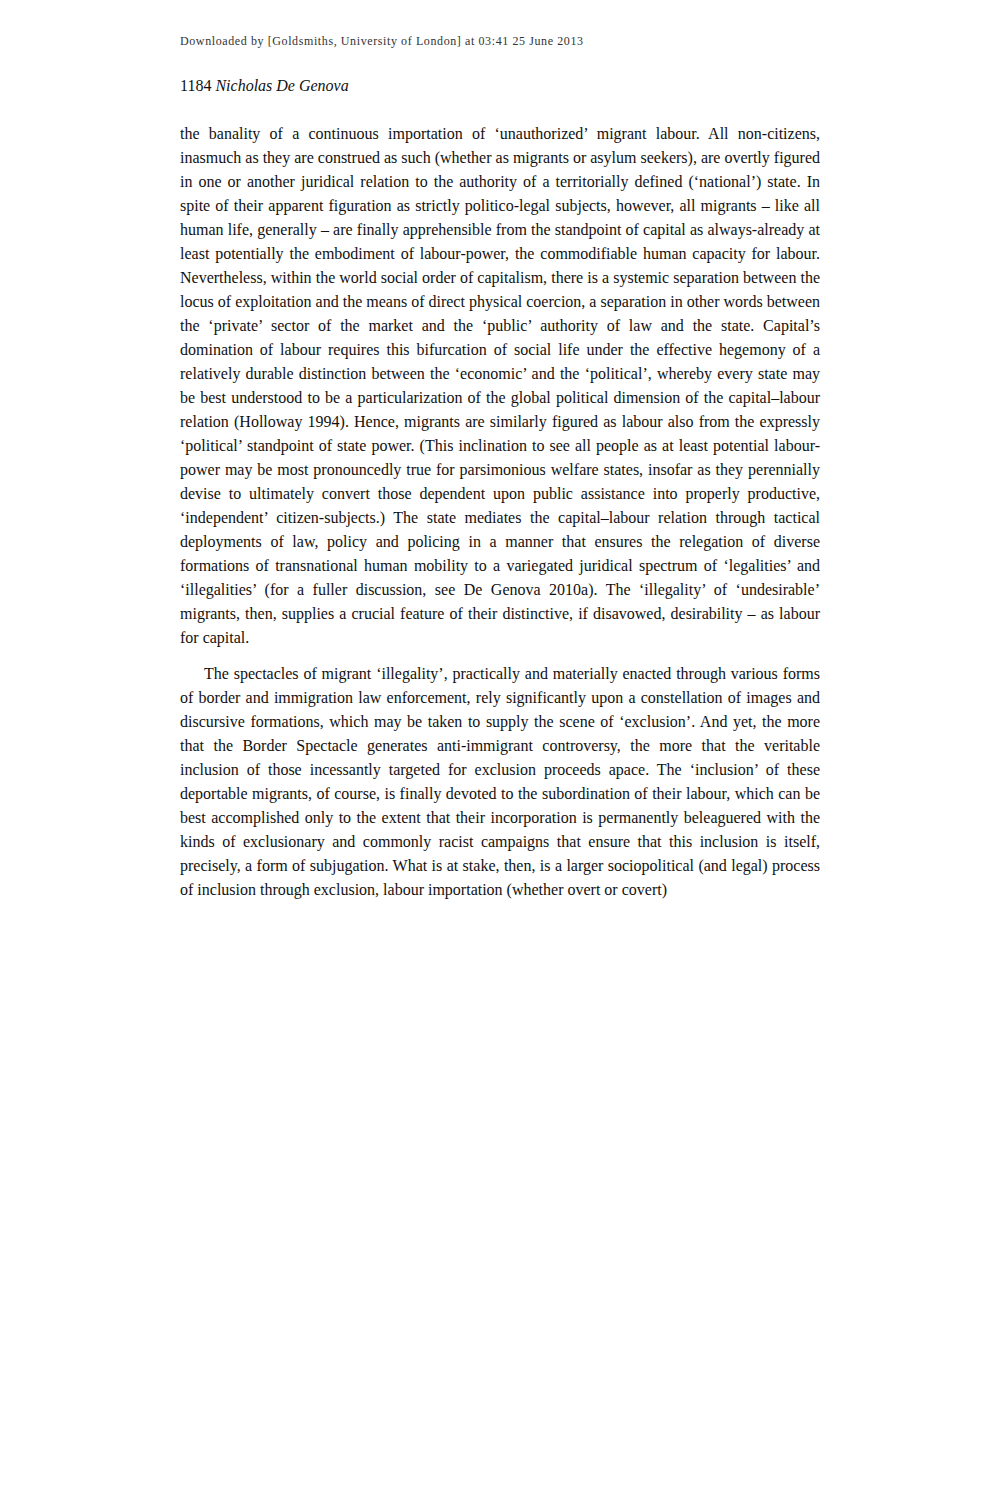Downloaded by [Goldsmiths, University of London] at 03:41 25 June 2013
1184 Nicholas De Genova
the banality of a continuous importation of ‘unauthorized’ migrant labour. All non-citizens, inasmuch as they are construed as such (whether as migrants or asylum seekers), are overtly figured in one or another juridical relation to the authority of a territorially defined (‘national’) state. In spite of their apparent figuration as strictly politico-legal subjects, however, all migrants – like all human life, generally – are finally apprehensible from the standpoint of capital as always-already at least potentially the embodiment of labour-power, the commodifiable human capacity for labour. Nevertheless, within the world social order of capitalism, there is a systemic separation between the locus of exploitation and the means of direct physical coercion, a separation in other words between the ‘private’ sector of the market and the ‘public’ authority of law and the state. Capital’s domination of labour requires this bifurcation of social life under the effective hegemony of a relatively durable distinction between the ‘economic’ and the ‘political’, whereby every state may be best understood to be a particularization of the global political dimension of the capital–labour relation (Holloway 1994). Hence, migrants are similarly figured as labour also from the expressly ‘political’ standpoint of state power. (This inclination to see all people as at least potential labour-power may be most pronouncedly true for parsimonious welfare states, insofar as they perennially devise to ultimately convert those dependent upon public assistance into properly productive, ‘independent’ citizen-subjects.) The state mediates the capital–labour relation through tactical deployments of law, policy and policing in a manner that ensures the relegation of diverse formations of transnational human mobility to a variegated juridical spectrum of ‘legalities’ and ‘illegalities’ (for a fuller discussion, see De Genova 2010a). The ‘illegality’ of ‘undesirable’ migrants, then, supplies a crucial feature of their distinctive, if disavowed, desirability – as labour for capital.
The spectacles of migrant ‘illegality’, practically and materially enacted through various forms of border and immigration law enforcement, rely significantly upon a constellation of images and discursive formations, which may be taken to supply the scene of ‘exclusion’. And yet, the more that the Border Spectacle generates anti-immigrant controversy, the more that the veritable inclusion of those incessantly targeted for exclusion proceeds apace. The ‘inclusion’ of these deportable migrants, of course, is finally devoted to the subordination of their labour, which can be best accomplished only to the extent that their incorporation is permanently beleaguered with the kinds of exclusionary and commonly racist campaigns that ensure that this inclusion is itself, precisely, a form of subjugation. What is at stake, then, is a larger sociopolitical (and legal) process of inclusion through exclusion, labour importation (whether overt or covert)